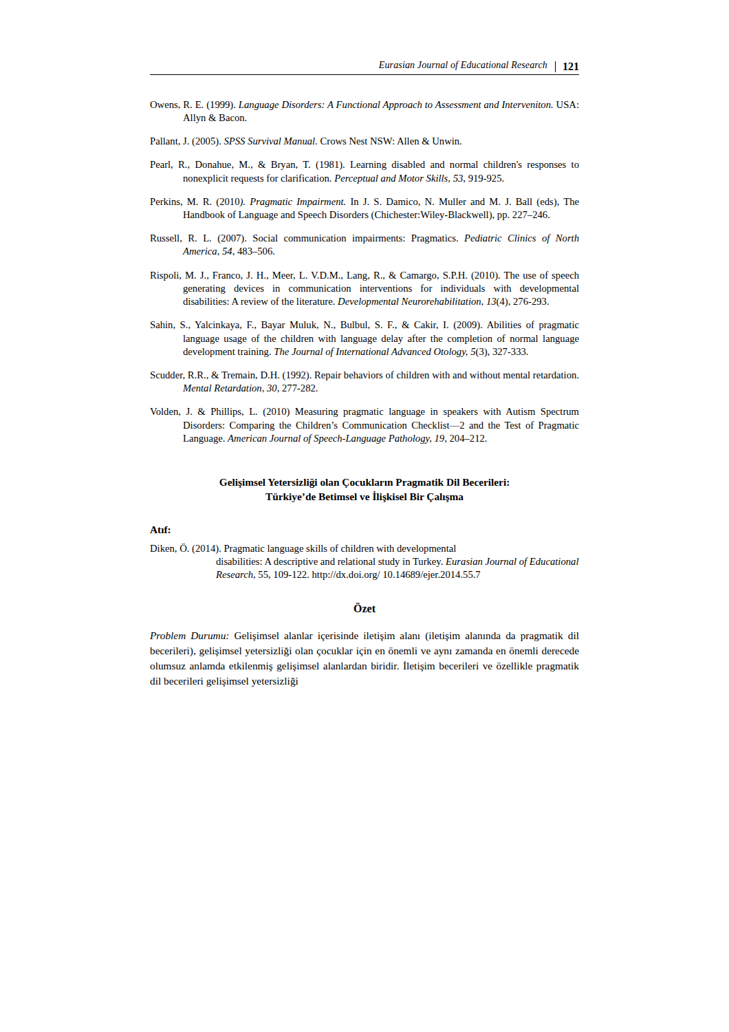Eurasian Journal of Educational Research 121
Owens, R. E. (1999). Language Disorders: A Functional Approach to Assessment and Interveniton. USA: Allyn & Bacon.
Pallant, J. (2005). SPSS Survival Manual. Crows Nest NSW: Allen & Unwin.
Pearl, R., Donahue, M., & Bryan, T. (1981). Learning disabled and normal children's responses to nonexplicit requests for clarification. Perceptual and Motor Skills, 53, 919-925.
Perkins, M. R. (2010). Pragmatic Impairment. In J. S. Damico, N. Muller and M. J. Ball (eds), The Handbook of Language and Speech Disorders (Chichester:Wiley-Blackwell), pp. 227–246.
Russell, R. L. (2007). Social communication impairments: Pragmatics. Pediatric Clinics of North America, 54, 483–506.
Rispoli, M. J., Franco, J. H., Meer, L. V.D.M., Lang, R., & Camargo, S.P.H. (2010). The use of speech generating devices in communication interventions for individuals with developmental disabilities: A review of the literature. Developmental Neurorehabilitation, 13(4), 276-293.
Sahin, S., Yalcinkaya, F., Bayar Muluk, N., Bulbul, S. F., & Cakir, I. (2009). Abilities of pragmatic language usage of the children with language delay after the completion of normal language development training. The Journal of International Advanced Otology, 5(3), 327-333.
Scudder, R.R., & Tremain, D.H. (1992). Repair behaviors of children with and without mental retardation. Mental Retardation, 30, 277-282.
Volden, J. & Phillips, L. (2010) Measuring pragmatic language in speakers with Autism Spectrum Disorders: Comparing the Children’s Communication Checklist—2 and the Test of Pragmatic Language. American Journal of Speech-Language Pathology, 19, 204–212.
Gelişimsel Yetersizliği olan Çocukların Pragmatik Dil Becerileri: Türkiye’de Betimsel ve İlişkisel Bir Çalışma
Atıf:
Diken, Ö. (2014). Pragmatic language skills of children with developmental disabilities: A descriptive and relational study in Turkey. Eurasian Journal of Educational Research, 55, 109-122. http://dx.doi.org/ 10.14689/ejer.2014.55.7
Özet
Problem Durumu: Gelişimsel alanlar içerisinde iletişim alanı (iletişim alanında da pragmatik dil becerileri), gelişimsel yetersizliği olan çocuklar için en önemli ve aynı zamanda en önemli derecede olumsuz anlamda etkilenmiş gelişimsel alanlardan biridir. İletişim becerileri ve özellikle pragmatik dil becerileri gelişimsel yetersizliği